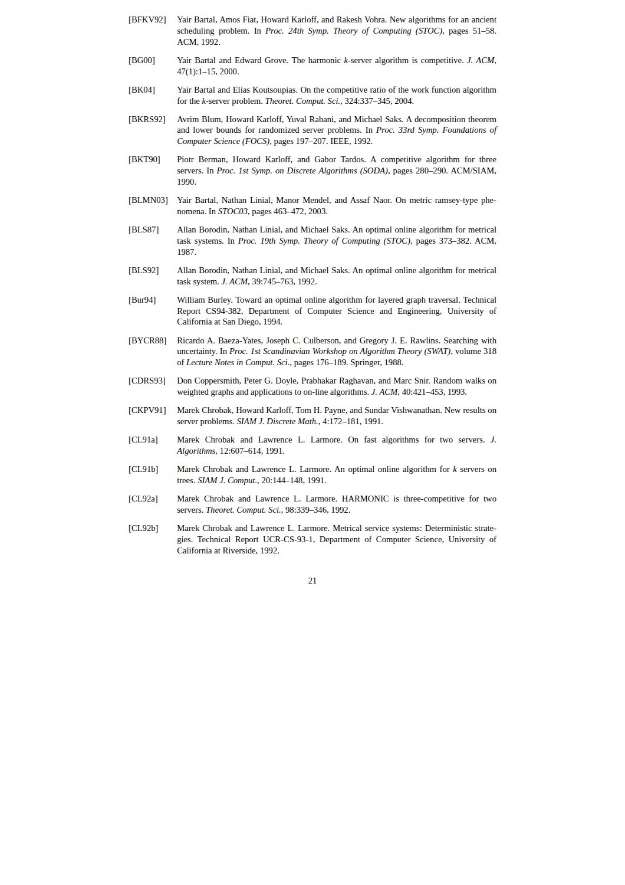[BFKV92]
Yair Bartal, Amos Fiat, Howard Karloff, and Rakesh Vohra. New algorithms for an ancient scheduling problem. In Proc. 24th Symp. Theory of Computing (STOC), pages 51–58. ACM, 1992.
[BG00]
Yair Bartal and Edward Grove. The harmonic k-server algorithm is competitive. J. ACM, 47(1):1–15, 2000.
[BK04]
Yair Bartal and Elias Koutsoupias. On the competitive ratio of the work function algorithm for the k-server problem. Theoret. Comput. Sci., 324:337–345, 2004.
[BKRS92]
Avrim Blum, Howard Karloff, Yuval Rabani, and Michael Saks. A decomposition theorem and lower bounds for randomized server problems. In Proc. 33rd Symp. Foundations of Computer Science (FOCS), pages 197–207. IEEE, 1992.
[BKT90]
Piotr Berman, Howard Karloff, and Gabor Tardos. A competitive algorithm for three servers. In Proc. 1st Symp. on Discrete Algorithms (SODA), pages 280–290. ACM/SIAM, 1990.
[BLMN03]
Yair Bartal, Nathan Linial, Manor Mendel, and Assaf Naor. On metric ramsey-type phenomena. In STOC03, pages 463–472, 2003.
[BLS87]
Allan Borodin, Nathan Linial, and Michael Saks. An optimal online algorithm for metrical task systems. In Proc. 19th Symp. Theory of Computing (STOC), pages 373–382. ACM, 1987.
[BLS92]
Allan Borodin, Nathan Linial, and Michael Saks. An optimal online algorithm for metrical task system. J. ACM, 39:745–763, 1992.
[Bur94]
William Burley. Toward an optimal online algorithm for layered graph traversal. Technical Report CS94-382, Department of Computer Science and Engineering, University of California at San Diego, 1994.
[BYCR88]
Ricardo A. Baeza-Yates, Joseph C. Culberson, and Gregory J. E. Rawlins. Searching with uncertainty. In Proc. 1st Scandinavian Workshop on Algorithm Theory (SWAT), volume 318 of Lecture Notes in Comput. Sci., pages 176–189. Springer, 1988.
[CDRS93]
Don Coppersmith, Peter G. Doyle, Prabhakar Raghavan, and Marc Snir. Random walks on weighted graphs and applications to on-line algorithms. J. ACM, 40:421–453, 1993.
[CKPV91]
Marek Chrobak, Howard Karloff, Tom H. Payne, and Sundar Vishwanathan. New results on server problems. SIAM J. Discrete Math., 4:172–181, 1991.
[CL91a]
Marek Chrobak and Lawrence L. Larmore. On fast algorithms for two servers. J. Algorithms, 12:607–614, 1991.
[CL91b]
Marek Chrobak and Lawrence L. Larmore. An optimal online algorithm for k servers on trees. SIAM J. Comput., 20:144–148, 1991.
[CL92a]
Marek Chrobak and Lawrence L. Larmore. HARMONIC is three-competitive for two servers. Theoret. Comput. Sci., 98:339–346, 1992.
[CL92b]
Marek Chrobak and Lawrence L. Larmore. Metrical service systems: Deterministic strategies. Technical Report UCR-CS-93-1, Department of Computer Science, University of California at Riverside, 1992.
21